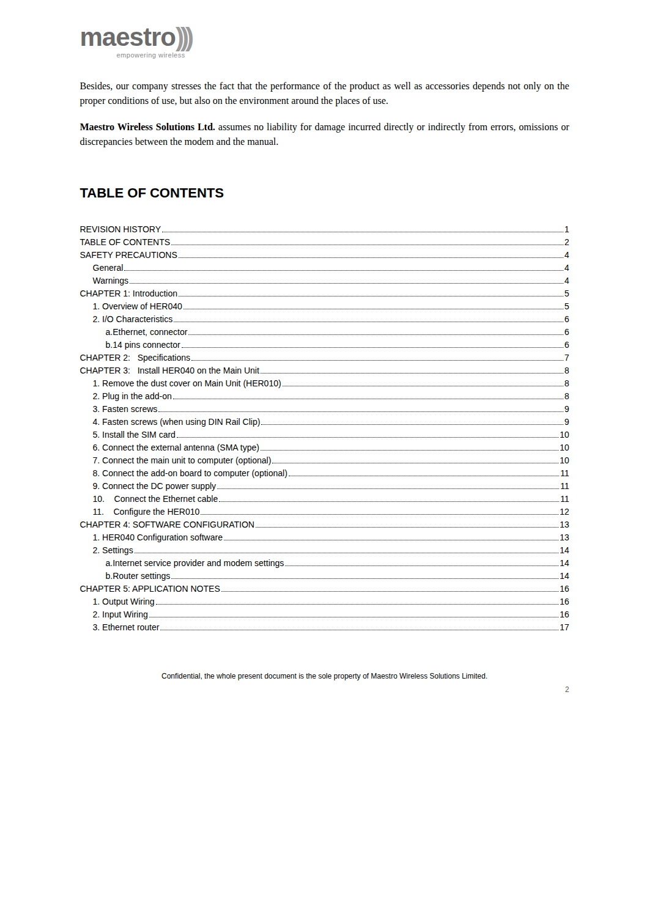maestro)))
empowering wireless
Besides, our company stresses the fact that the performance of the product as well as accessories depends not only on the proper conditions of use, but also on the environment around the places of use.
Maestro Wireless Solutions Ltd. assumes no liability for damage incurred directly or indirectly from errors, omissions or discrepancies between the modem and the manual.
TABLE OF CONTENTS
REVISION HISTORY 1
TABLE OF CONTENTS 2
SAFETY PRECAUTIONS 4
General 4
Warnings 4
CHAPTER 1: Introduction 5
1. Overview of HER040 5
2. I/O Characteristics 6
a.Ethernet, connector 6
b.14 pins connector 6
CHAPTER 2: Specifications 7
CHAPTER 3: Install HER040 on the Main Unit 8
1. Remove the dust cover on Main Unit (HER010) 8
2. Plug in the add-on 8
3. Fasten screws 9
4. Fasten screws (when using DIN Rail Clip) 9
5. Install the SIM card 10
6. Connect the external antenna (SMA type) 10
7. Connect the main unit to computer (optional) 10
8. Connect the add-on board to computer (optional) 11
9. Connect the DC power supply 11
10. Connect the Ethernet cable 11
11. Configure the HER010 12
CHAPTER 4: SOFTWARE CONFIGURATION 13
1. HER040 Configuration software 13
2. Settings 14
a.Internet service provider and modem settings 14
b.Router settings 14
CHAPTER 5: APPLICATION NOTES 16
1. Output Wiring 16
2. Input Wiring 16
3. Ethernet router 17
Confidential, the whole present document is the sole property of Maestro Wireless Solutions Limited.
2